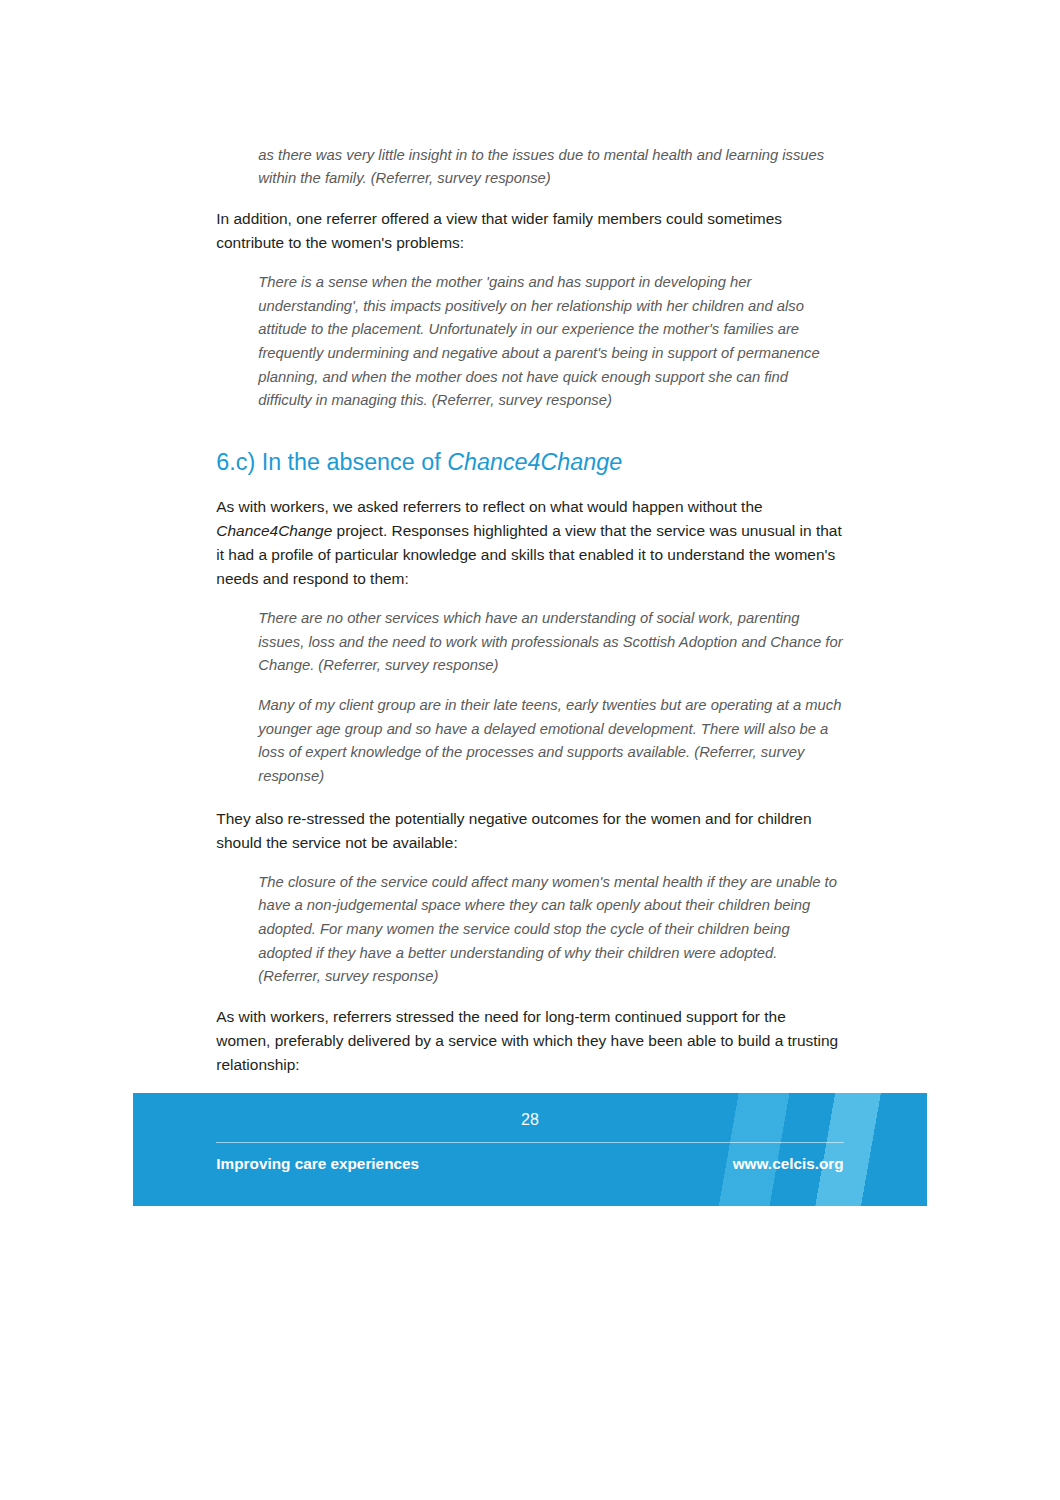as there was very little insight in to the issues due to mental health and learning issues within the family. (Referrer, survey response)
In addition, one referrer offered a view that wider family members could sometimes contribute to the women's problems:
There is a sense when the mother 'gains and has support in developing her understanding', this impacts positively on her relationship with her children and also attitude to the placement. Unfortunately in our experience the mother's families are frequently undermining and negative about a parent's being in support of permanence planning, and when the mother does not have quick enough support she can find difficulty in managing this. (Referrer, survey response)
6.c) In the absence of Chance4Change
As with workers, we asked referrers to reflect on what would happen without the Chance4Change project. Responses highlighted a view that the service was unusual in that it had a profile of particular knowledge and skills that enabled it to understand the women's needs and respond to them:
There are no other services which have an understanding of social work, parenting issues, loss and the need to work with professionals as Scottish Adoption and Chance for Change. (Referrer, survey response)
Many of my client group are in their late teens, early twenties but are operating at a much younger age group and so have a delayed emotional development. There will also be a loss of expert knowledge of the processes and supports available. (Referrer, survey response)
They also re-stressed the potentially negative outcomes for the women and for children should the service not be available:
The closure of the service could affect many women's mental health if they are unable to have a non-judgemental space where they can talk openly about their children being adopted. For many women the service could stop the cycle of their children being adopted if they have a better understanding of why their children were adopted. (Referrer, survey response)
As with workers, referrers stressed the need for long-term continued support for the women, preferably delivered by a service with which they have been able to build a trusting relationship:
28
Improving care experiences
www.celcis.org